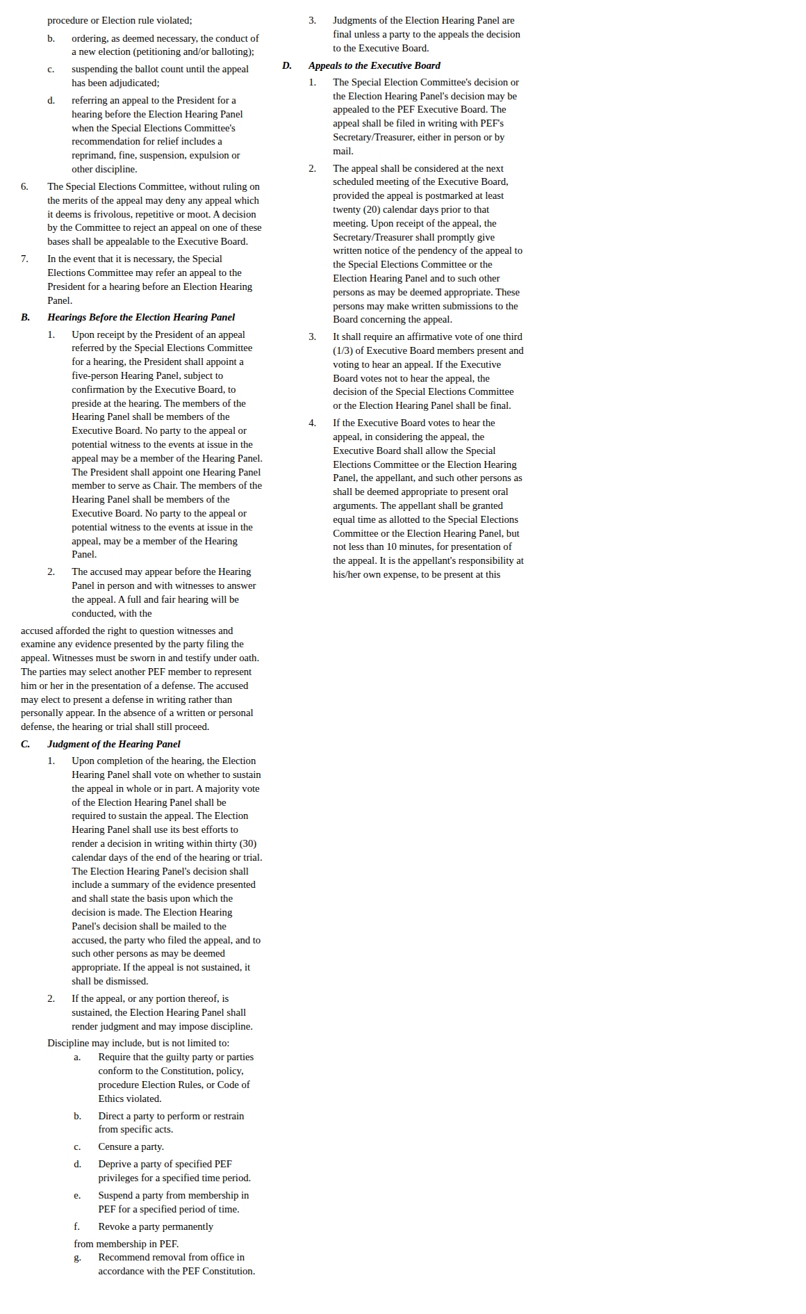procedure or Election rule violated;
b. ordering, as deemed necessary, the conduct of a new election (petitioning and/or balloting);
c. suspending the ballot count until the appeal has been adjudicated;
d. referring an appeal to the President for a hearing before the Election Hearing Panel when the Special Elections Committee's recommendation for relief includes a reprimand, fine, suspension, expulsion or other discipline.
6. The Special Elections Committee, without ruling on the merits of the appeal may deny any appeal which it deems is frivolous, repetitive or moot. A decision by the Committee to reject an appeal on one of these bases shall be appealable to the Executive Board.
7. In the event that it is necessary, the Special Elections Committee may refer an appeal to the President for a hearing before an Election Hearing Panel.
B. Hearings Before the Election Hearing Panel
1. Upon receipt by the President of an appeal referred by the Special Elections Committee for a hearing, the President shall appoint a five-person Hearing Panel, subject to confirmation by the Executive Board, to preside at the hearing. The members of the Hearing Panel shall be members of the Executive Board. No party to the appeal or potential witness to the events at issue in the appeal may be a member of the Hearing Panel. The President shall appoint one Hearing Panel member to serve as Chair. The members of the Hearing Panel shall be members of the Executive Board. No party to the appeal or potential witness to the events at issue in the appeal, may be a member of the Hearing Panel.
2. The accused may appear before the Hearing Panel in person and with witnesses to answer the appeal. A full and fair hearing will be conducted, with the
accused afforded the right to question witnesses and examine any evidence presented by the party filing the appeal. Witnesses must be sworn in and testify under oath. The parties may select another PEF member to represent him or her in the presentation of a defense. The accused may elect to present a defense in writing rather than personally appear. In the absence of a written or personal defense, the hearing or trial shall still proceed.
C. Judgment of the Hearing Panel
1. Upon completion of the hearing, the Election Hearing Panel shall vote on whether to sustain the appeal in whole or in part. A majority vote of the Election Hearing Panel shall be required to sustain the appeal. The Election Hearing Panel shall use its best efforts to render a decision in writing within thirty (30) calendar days of the end of the hearing or trial. The Election Hearing Panel's decision shall include a summary of the evidence presented and shall state the basis upon which the decision is made. The Election Hearing Panel's decision shall be mailed to the accused, the party who filed the appeal, and to such other persons as may be deemed appropriate. If the appeal is not sustained, it shall be dismissed.
2. If the appeal, or any portion thereof, is sustained, the Election Hearing Panel shall render judgment and may impose discipline.
Discipline may include, but is not limited to:
a. Require that the guilty party or parties conform to the Constitution, policy, procedure Election Rules, or Code of Ethics violated.
b. Direct a party to perform or restrain from specific acts.
c. Censure a party.
d. Deprive a party of specified PEF privileges for a specified time period.
e. Suspend a party from membership in PEF for a specified period of time.
f. Revoke a party permanently
from membership in PEF.
g. Recommend removal from office in accordance with the PEF Constitution.
3. Judgments of the Election Hearing Panel are final unless a party to the appeals the decision to the Executive Board.
D. Appeals to the Executive Board
1. The Special Election Committee's decision or the Election Hearing Panel's decision may be appealed to the PEF Executive Board. The appeal shall be filed in writing with PEF's Secretary/Treasurer, either in person or by mail.
2. The appeal shall be considered at the next scheduled meeting of the Executive Board, provided the appeal is postmarked at least twenty (20) calendar days prior to that meeting. Upon receipt of the appeal, the Secretary/Treasurer shall promptly give written notice of the pendency of the appeal to the Special Elections Committee or the Election Hearing Panel and to such other persons as may be deemed appropriate. These persons may make written submissions to the Board concerning the appeal.
3. It shall require an affirmative vote of one third (1/3) of Executive Board members present and voting to hear an appeal. If the Executive Board votes not to hear the appeal, the decision of the Special Elections Committee or the Election Hearing Panel shall be final.
4. If the Executive Board votes to hear the appeal, in considering the appeal, the Executive Board shall allow the Special Elections Committee or the Election Hearing Panel, the appellant, and such other persons as shall be deemed appropriate to present oral arguments. The appellant shall be granted equal time as allotted to the Special Elections Committee or the Election Hearing Panel, but not less than 10 minutes, for presentation of the appeal. It is the appellant's responsibility at his/her own expense, to be present at this